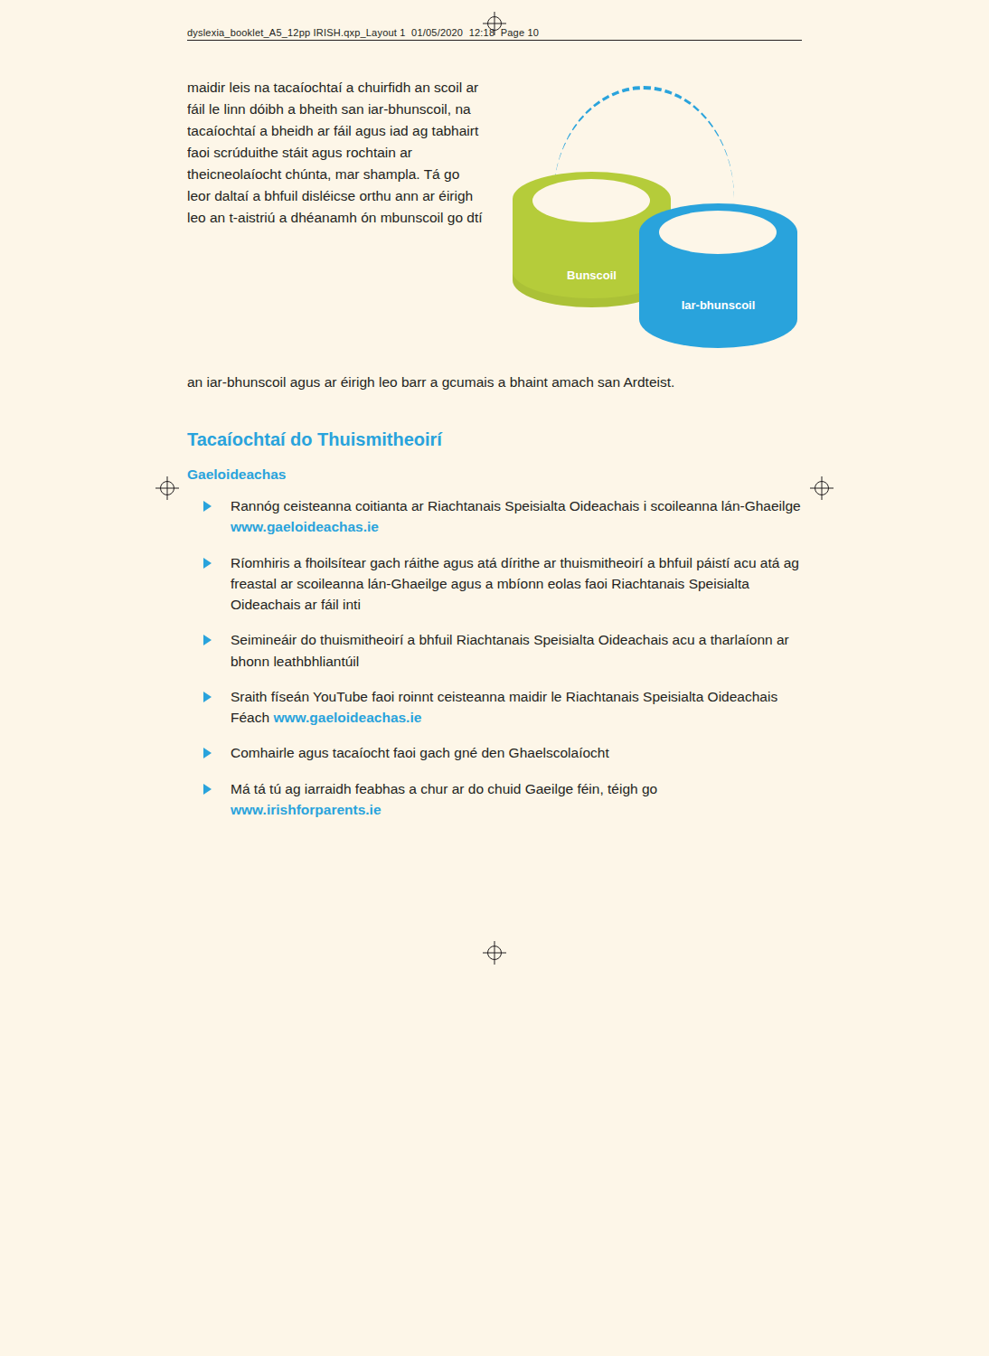dyslexia_booklet_A5_12pp IRISH.qxp_Layout 1 01/05/2020 12:18 Page 10
Bunscoil
Iar-bhunscoil
maidir leis na tacaíochtaí a chuirfidh an scoil ar fáil le linn dóibh a bheith san iar-bhunscoil, na tacaíochtaí a bheidh ar fáil agus iad ag tabhairt faoi scrúduithe stáit agus rochtain ar theicneolaíocht chúnta, mar shampla. Tá go leor daltaí a bhfuil disléicse orthu ann ar éirigh leo an t-aistriú a dhéanamh ón mbunscoil go dtí
an iar-bhunscoil agus ar éirigh leo barr a gcumais a bhaint amach san Ardteist.
Tacaíochtaí do Thuismitheoirí
Gaeloideachas
Rannóg ceisteanna coitianta ar Riachtanais Speisialta Oideachais i scoileanna lán-Ghaeilge www.gaeloideachas.ie
Ríomhiris a fhoilsítear gach ráithe agus atá dírithe ar thuismitheoirí a bhfuil páistí acu atá ag freastal ar scoileanna lán-Ghaeilge agus a mbíonn eolas faoi Riachtanais Speisialta Oideachais ar fáil inti
Seimineáir do thuismitheoirí a bhfuil Riachtanais Speisialta Oideachais acu a tharlaíonn ar bhonn leathbhliantúil
Sraith físeán YouTube faoi roinnt ceisteanna maidir le Riachtanais Speisialta Oideachais Féach www.gaeloideachas.ie
Comhairle agus tacaíocht faoi gach gné den Ghaelscolaíocht
Má tá tú ag iarraidh feabhas a chur ar do chuid Gaeilge féin, téigh go www.irishforparents.ie